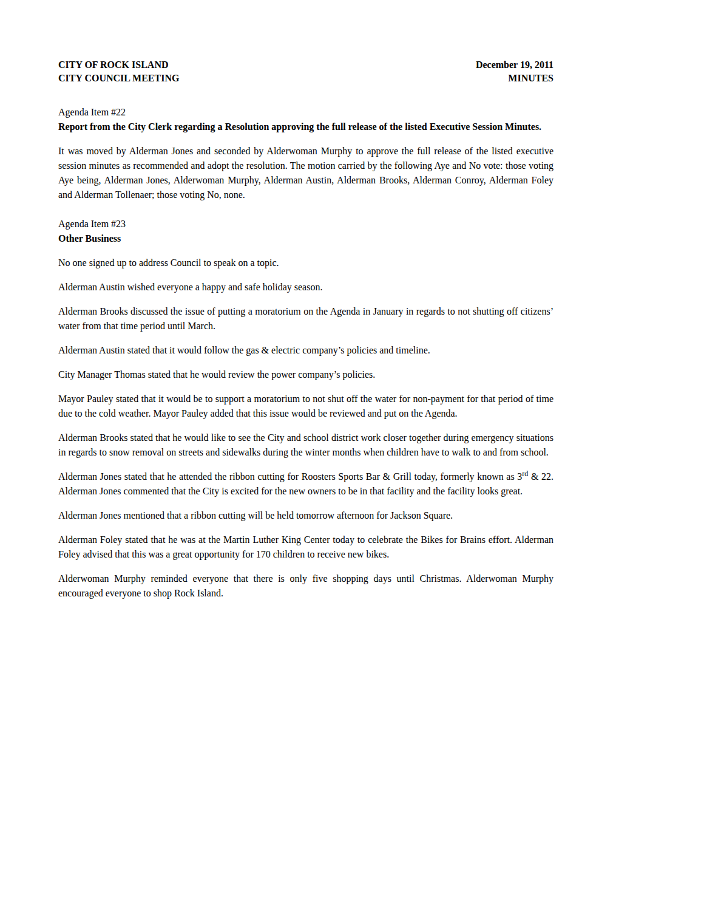CITY OF ROCK ISLAND
CITY COUNCIL MEETING
December 19, 2011
MINUTES
Agenda Item #22
Report from the City Clerk regarding a Resolution approving the full release of the listed Executive Session Minutes.
It was moved by Alderman Jones and seconded by Alderwoman Murphy to approve the full release of the listed executive session minutes as recommended and adopt the resolution. The motion carried by the following Aye and No vote: those voting Aye being, Alderman Jones, Alderwoman Murphy, Alderman Austin, Alderman Brooks, Alderman Conroy, Alderman Foley and Alderman Tollenaer; those voting No, none.
Agenda Item #23
Other Business
No one signed up to address Council to speak on a topic.
Alderman Austin wished everyone a happy and safe holiday season.
Alderman Brooks discussed the issue of putting a moratorium on the Agenda in January in regards to not shutting off citizens’ water from that time period until March.
Alderman Austin stated that it would follow the gas & electric company’s policies and timeline.
City Manager Thomas stated that he would review the power company’s policies.
Mayor Pauley stated that it would be to support a moratorium to not shut off the water for non-payment for that period of time due to the cold weather. Mayor Pauley added that this issue would be reviewed and put on the Agenda.
Alderman Brooks stated that he would like to see the City and school district work closer together during emergency situations in regards to snow removal on streets and sidewalks during the winter months when children have to walk to and from school.
Alderman Jones stated that he attended the ribbon cutting for Roosters Sports Bar & Grill today, formerly known as 3rd & 22. Alderman Jones commented that the City is excited for the new owners to be in that facility and the facility looks great.
Alderman Jones mentioned that a ribbon cutting will be held tomorrow afternoon for Jackson Square.
Alderman Foley stated that he was at the Martin Luther King Center today to celebrate the Bikes for Brains effort. Alderman Foley advised that this was a great opportunity for 170 children to receive new bikes.
Alderwoman Murphy reminded everyone that there is only five shopping days until Christmas. Alderwoman Murphy encouraged everyone to shop Rock Island.